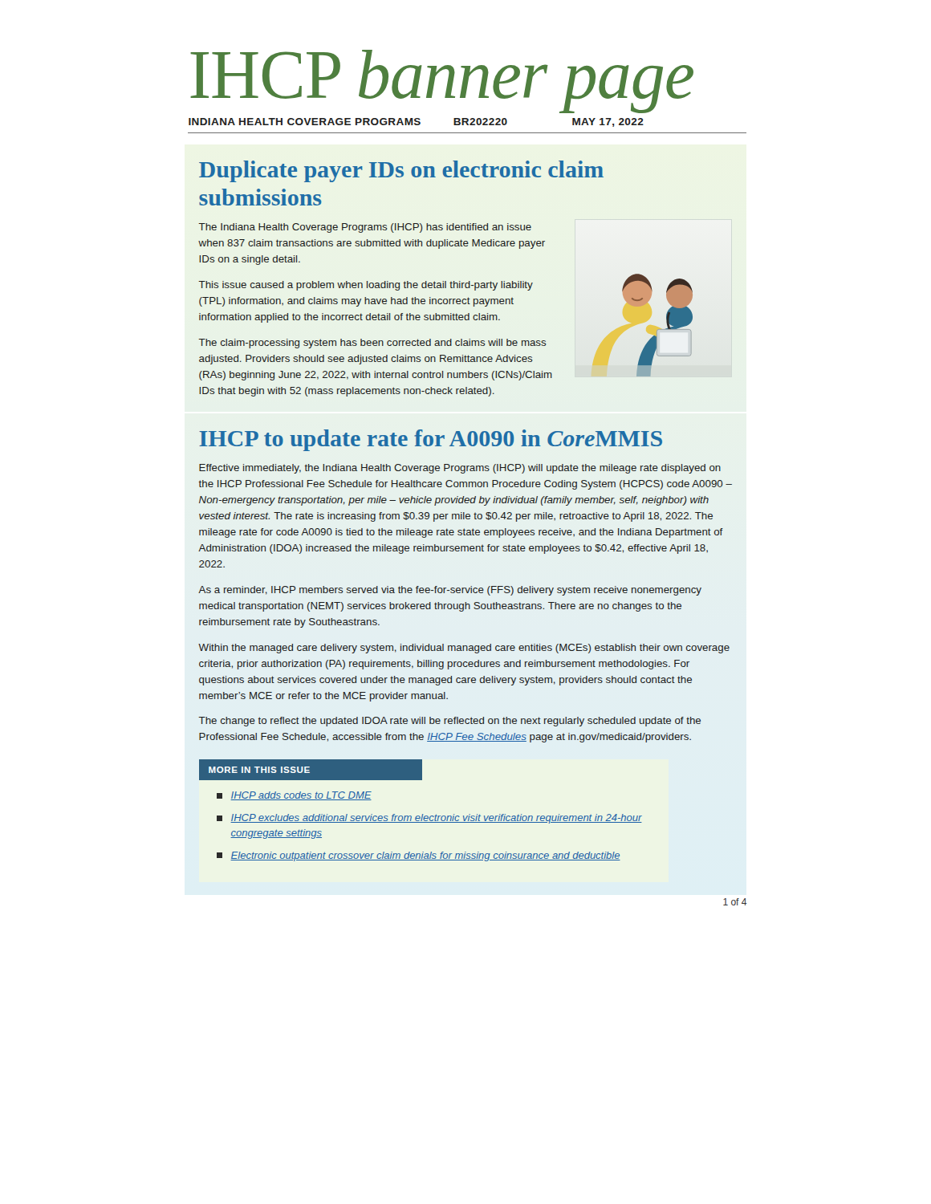IHCP banner page
INDIANA HEALTH COVERAGE PROGRAMS BR202220 MAY 17, 2022
Duplicate payer IDs on electronic claim submissions
The Indiana Health Coverage Programs (IHCP) has identified an issue when 837 claim transactions are submitted with duplicate Medicare payer IDs on a single detail.
This issue caused a problem when loading the detail third-party liability (TPL) information, and claims may have had the incorrect payment information applied to the incorrect detail of the submitted claim.
The claim-processing system has been corrected and claims will be mass adjusted. Providers should see adjusted claims on Remittance Advices (RAs) beginning June 22, 2022, with internal control numbers (ICNs)/Claim IDs that begin with 52 (mass replacements non-check related).
IHCP to update rate for A0090 in Core MMIS
Effective immediately, the Indiana Health Coverage Programs (IHCP) will update the mileage rate displayed on the IHCP Professional Fee Schedule for Healthcare Common Procedure Coding System (HCPCS) code A0090 – Non-emergency transportation, per mile – vehicle provided by individual (family member, self, neighbor) with vested interest. The rate is increasing from $0.39 per mile to $0.42 per mile, retroactive to April 18, 2022. The mileage rate for code A0090 is tied to the mileage rate state employees receive, and the Indiana Department of Administration (IDOA) increased the mileage reimbursement for state employees to $0.42, effective April 18, 2022.
As a reminder, IHCP members served via the fee-for-service (FFS) delivery system receive nonemergency medical transportation (NEMT) services brokered through Southeastrans. There are no changes to the reimbursement rate by Southeastrans.
Within the managed care delivery system, individual managed care entities (MCEs) establish their own coverage criteria, prior authorization (PA) requirements, billing procedures and reimbursement methodologies. For questions about services covered under the managed care delivery system, providers should contact the member’s MCE or refer to the MCE provider manual.
The change to reflect the updated IDOA rate will be reflected on the next regularly scheduled update of the Professional Fee Schedule, accessible from the IHCP Fee Schedules page at in.gov/medicaid/providers.
MORE IN THIS ISSUE
IHCP adds codes to LTC DME
IHCP excludes additional services from electronic visit verification requirement in 24-hour congregate settings
Electronic outpatient crossover claim denials for missing coinsurance and deductible
1 of 4